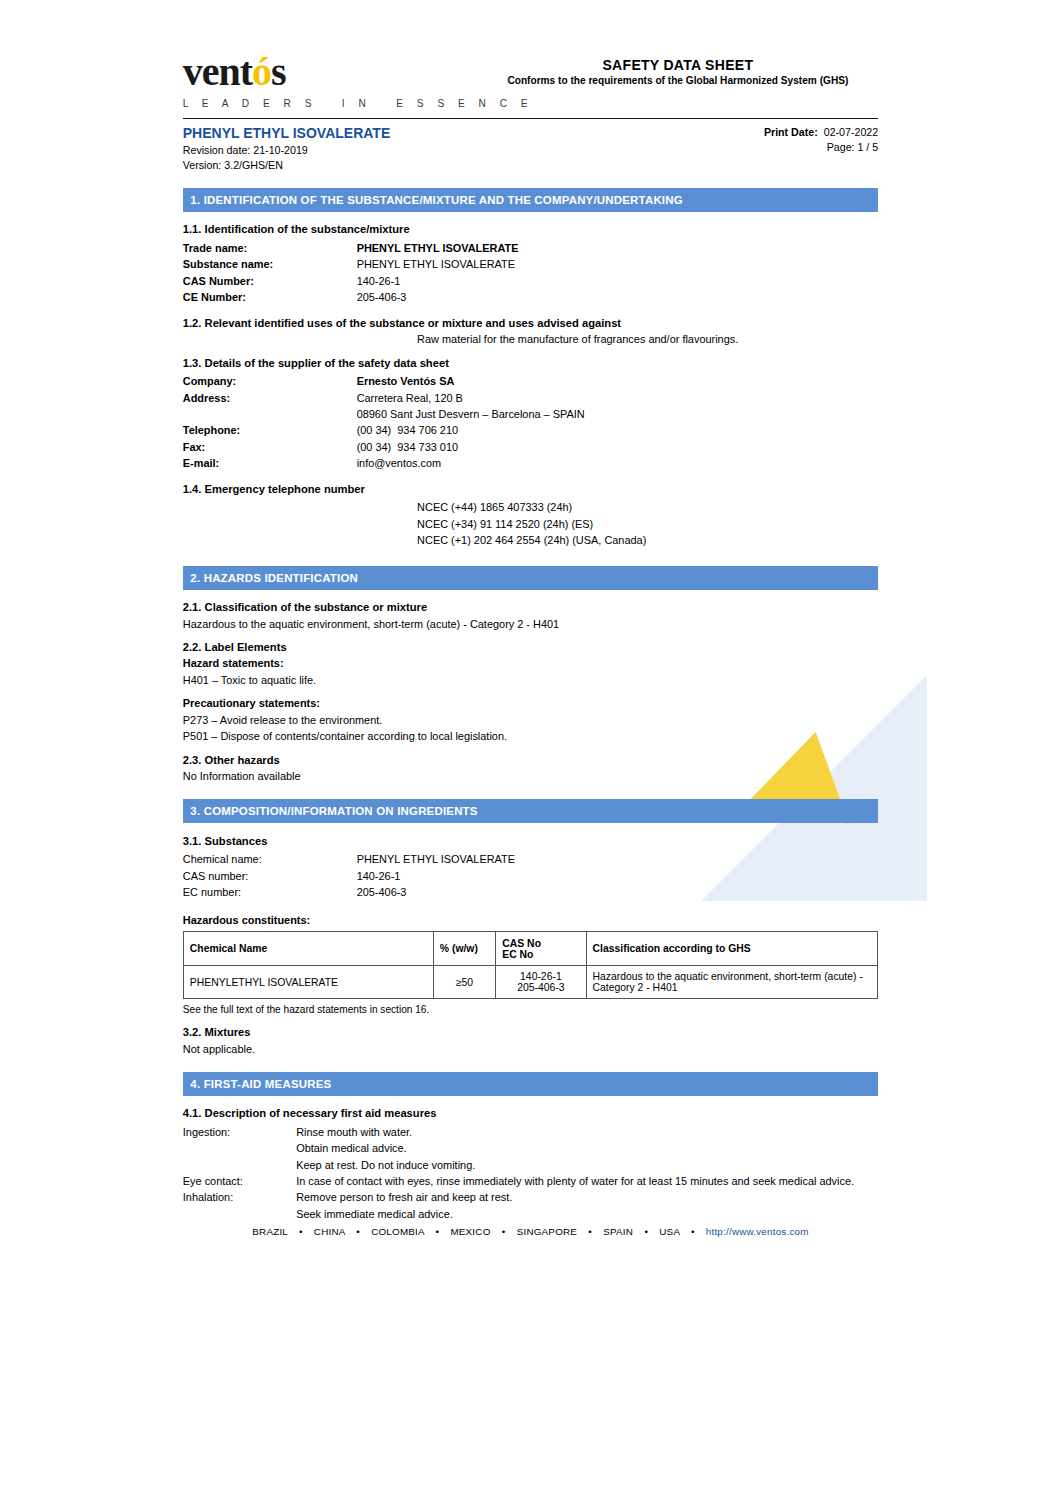ventós
L E A D E R S I N E S S E N C E
SAFETY DATA SHEET
Conforms to the requirements of the Global Harmonized System (GHS)
PHENYL ETHYL ISOVALERATE
Revision date: 21-10-2019
Version: 3.2/GHS/EN
Print Date: 02-07-2022
Page: 1 / 5
1. IDENTIFICATION OF THE SUBSTANCE/MIXTURE AND THE COMPANY/UNDERTAKING
1.1. Identification of the substance/mixture
Trade name:
PHENYL ETHYL ISOVALERATE
Substance name:
PHENYL ETHYL ISOVALERATE
CAS Number:
140-26-1
CE Number:
205-406-3
1.2. Relevant identified uses of the substance or mixture and uses advised against
Raw material for the manufacture of fragrances and/or flavourings.
1.3. Details of the supplier of the safety data sheet
Company:
Ernesto Ventós SA
Address:
Carretera Real, 120 B
08960 Sant Just Desvern – Barcelona – SPAIN
Telephone:
(00 34) 934 706 210
Fax:
(00 34) 934 733 010
E-mail:
info@ventos.com
1.4. Emergency telephone number
NCEC (+44) 1865 407333 (24h)
NCEC (+34) 91 114 2520 (24h) (ES)
NCEC (+1) 202 464 2554 (24h) (USA, Canada)
2. HAZARDS IDENTIFICATION
2.1. Classification of the substance or mixture
Hazardous to the aquatic environment, short-term (acute) - Category 2 - H401
2.2. Label Elements
Hazard statements:
H401 – Toxic to aquatic life.
Precautionary statements:
P273 – Avoid release to the environment.
P501 – Dispose of contents/container according to local legislation.
2.3. Other hazards
No Information available
3. COMPOSITION/INFORMATION ON INGREDIENTS
3.1. Substances
Chemical name:
PHENYL ETHYL ISOVALERATE
CAS number:
140-26-1
EC number:
205-406-3
Hazardous constituents:
| Chemical Name | % (w/w) | CAS No EC No | Classification according to GHS |
| --- | --- | --- | --- |
| PHENYLETHYL ISOVALERATE | ≥50 | 140-26-1 205-406-3 | Hazardous to the aquatic environment, short-term (acute) - Category 2 - H401 |
See the full text of the hazard statements in section 16.
3.2. Mixtures
Not applicable.
4. FIRST-AID MEASURES
4.1. Description of necessary first aid measures
Ingestion:
Rinse mouth with water.
Obtain medical advice.
Keep at rest. Do not induce vomiting.
Eye contact:
In case of contact with eyes, rinse immediately with plenty of water for at least 15 minutes and seek medical advice.
Inhalation:
Remove person to fresh air and keep at rest.
Seek immediate medical advice.
BRAZIL • CHINA • COLOMBIA • MEXICO • SINGAPORE • SPAIN • USA • http://www.ventos.com